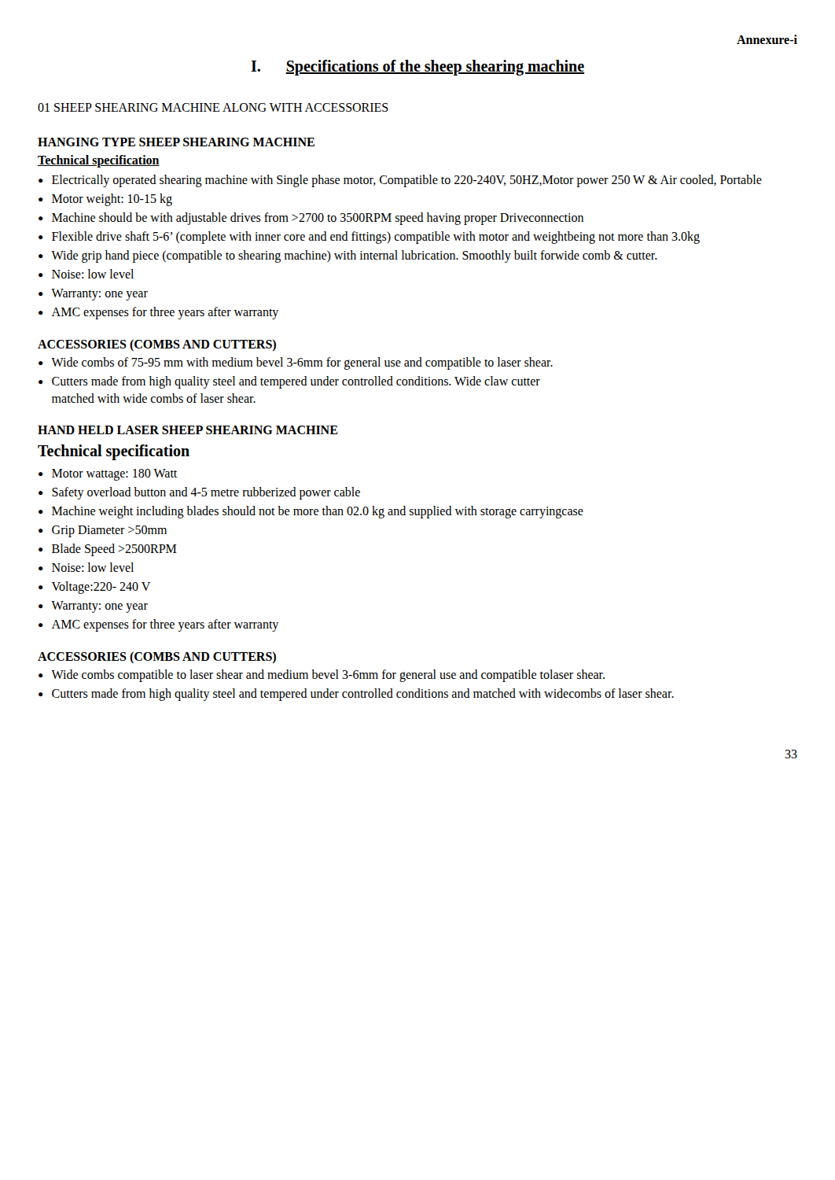Annexure-i
I. Specifications of the sheep shearing machine
01 SHEEP SHEARING MACHINE ALONG WITH ACCESSORIES
HANGING TYPE SHEEP SHEARING MACHINE
Technical specification
Electrically operated shearing machine with Single phase motor, Compatible to 220-240V, 50HZ,Motor power 250 W & Air cooled, Portable
Motor weight: 10-15 kg
Machine should be with adjustable drives from >2700 to 3500RPM speed having proper Driveconnection
Flexible drive shaft 5-6’ (complete with inner core and end fittings) compatible with motor and weightbeing not more than 3.0kg
Wide grip hand piece (compatible to shearing machine) with internal lubrication. Smoothly built forwide comb & cutter.
Noise: low level
Warranty: one year
AMC expenses for three years after warranty
ACCESSORIES (COMBS AND CUTTERS)
Wide combs of 75-95 mm with medium bevel 3-6mm for general use and compatible to laser shear.
Cutters made from high quality steel and tempered under controlled conditions. Wide claw cutter
matched with wide combs of laser shear.
HAND HELD LASER SHEEP SHEARING MACHINE
Technical specification
Motor wattage: 180 Watt
Safety overload button and 4-5 metre rubberized power cable
Machine weight including blades should not be more than 02.0 kg and supplied with storage carryingcase
Grip Diameter >50mm
Blade Speed >2500RPM
Noise: low level
Voltage:220- 240 V
Warranty: one year
AMC expenses for three years after warranty
ACCESSORIES (COMBS AND CUTTERS)
Wide combs compatible to laser shear and medium bevel 3-6mm for general use and compatible tolaser shear.
Cutters made from high quality steel and tempered under controlled conditions and matched with widecombs of laser shear.
33